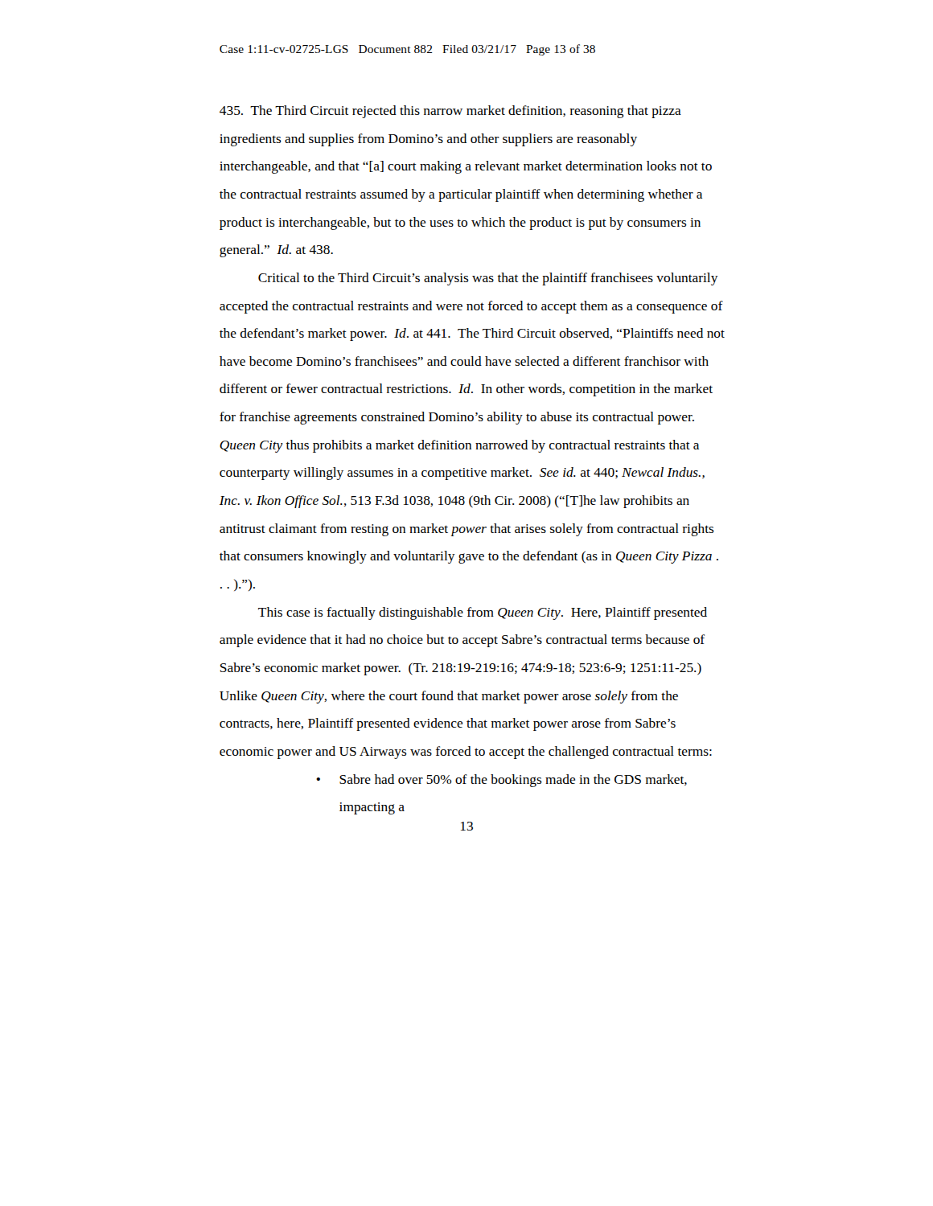Case 1:11-cv-02725-LGS Document 882 Filed 03/21/17 Page 13 of 38
435. The Third Circuit rejected this narrow market definition, reasoning that pizza ingredients and supplies from Domino’s and other suppliers are reasonably interchangeable, and that “[a] court making a relevant market determination looks not to the contractual restraints assumed by a particular plaintiff when determining whether a product is interchangeable, but to the uses to which the product is put by consumers in general.” Id. at 438.
Critical to the Third Circuit’s analysis was that the plaintiff franchisees voluntarily accepted the contractual restraints and were not forced to accept them as a consequence of the defendant’s market power. Id. at 441. The Third Circuit observed, “Plaintiffs need not have become Domino’s franchisees” and could have selected a different franchisor with different or fewer contractual restrictions. Id. In other words, competition in the market for franchise agreements constrained Domino’s ability to abuse its contractual power. Queen City thus prohibits a market definition narrowed by contractual restraints that a counterparty willingly assumes in a competitive market. See id. at 440; Newcal Indus., Inc. v. Ikon Office Sol., 513 F.3d 1038, 1048 (9th Cir. 2008) (“[T]he law prohibits an antitrust claimant from resting on market power that arises solely from contractual rights that consumers knowingly and voluntarily gave to the defendant (as in Queen City Pizza . . . ).”).
This case is factually distinguishable from Queen City. Here, Plaintiff presented ample evidence that it had no choice but to accept Sabre’s contractual terms because of Sabre’s economic market power. (Tr. 218:19-219:16; 474:9-18; 523:6-9; 1251:11-25.) Unlike Queen City, where the court found that market power arose solely from the contracts, here, Plaintiff presented evidence that market power arose from Sabre’s economic power and US Airways was forced to accept the challenged contractual terms:
Sabre had over 50% of the bookings made in the GDS market, impacting a
13